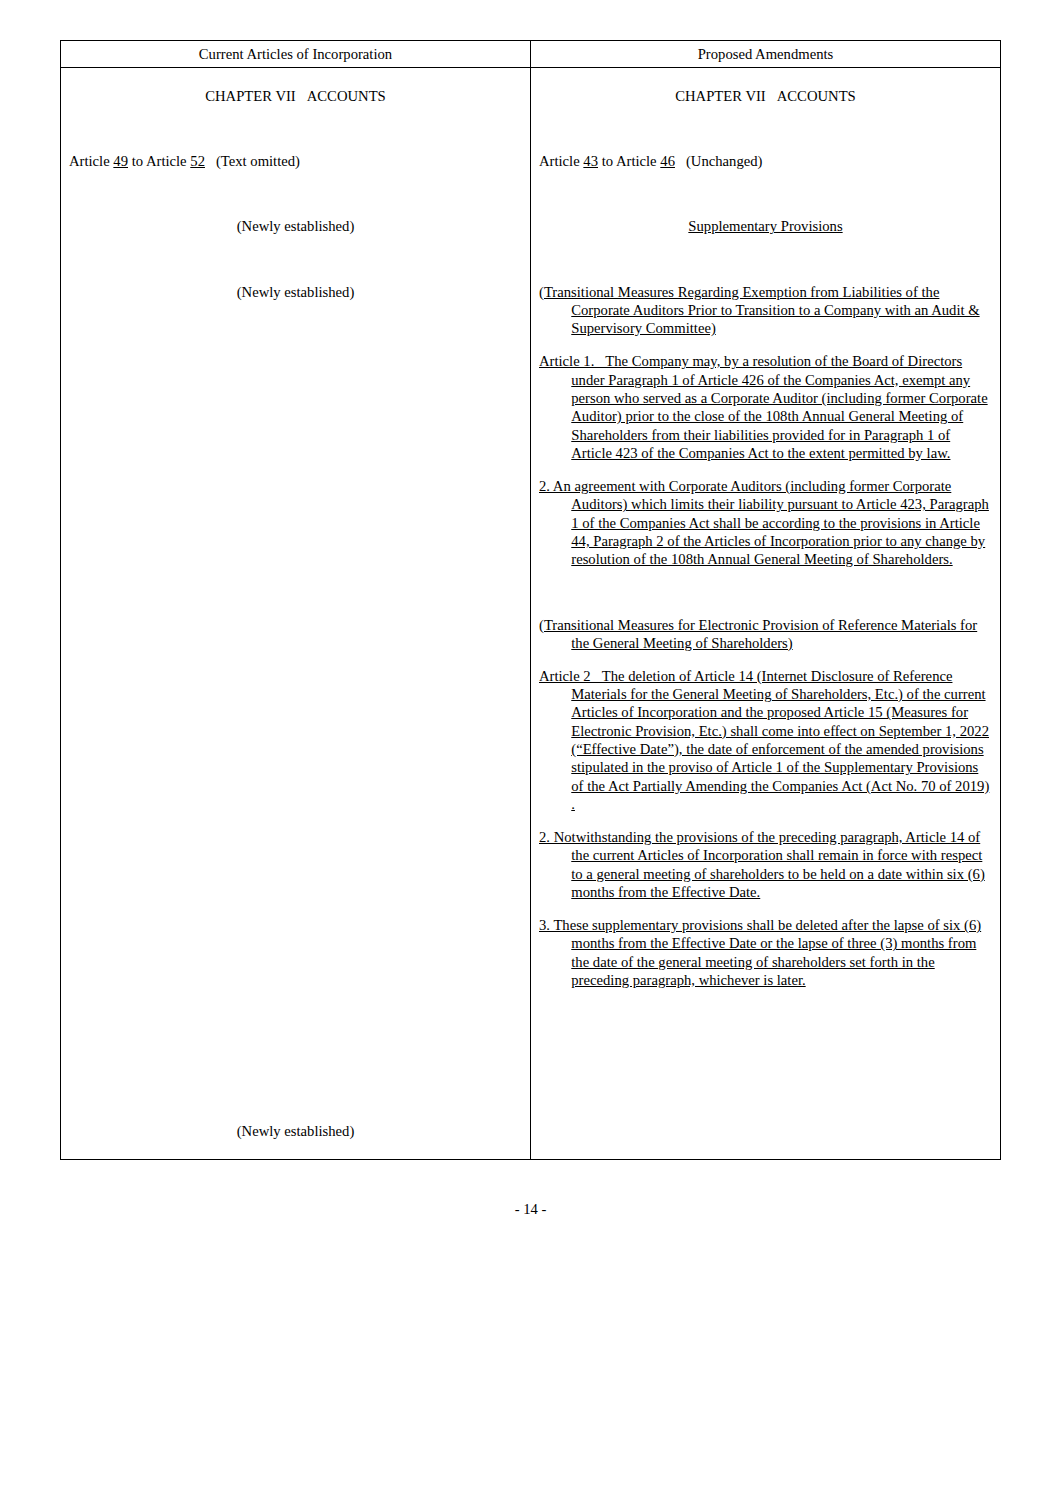| Current Articles of Incorporation | Proposed Amendments |
| --- | --- |
| CHAPTER VII ACCOUNTS Article 49 to Article 52 (Text omitted) (Newly established) (Newly established) (Newly established) | CHAPTER VII ACCOUNTS Article 43 to Article 46 (Unchanged) Supplementary Provisions (Transitional Measures Regarding Exemption from Liabilities of the Corporate Auditors Prior to Transition to a Company with an Audit & Supervisory Committee) Article 1. The Company may, by a resolution of the Board of Directors under Paragraph 1 of Article 426 of the Companies Act, exempt any person who served as a Corporate Auditor (including former Corporate Auditor) prior to the close of the 108th Annual General Meeting of Shareholders from their liabilities provided for in Paragraph 1 of Article 423 of the Companies Act to the extent permitted by law. 2. An agreement with Corporate Auditors (including former Corporate Auditors) which limits their liability pursuant to Article 423, Paragraph 1 of the Companies Act shall be according to the provisions in Article 44, Paragraph 2 of the Articles of Incorporation prior to any change by resolution of the 108th Annual General Meeting of Shareholders. (Transitional Measures for Electronic Provision of Reference Materials for the General Meeting of Shareholders) Article 2 The deletion of Article 14 (Internet Disclosure of Reference Materials for the General Meeting of Shareholders, Etc.) of the current Articles of Incorporation and the proposed Article 15 (Measures for Electronic Provision, Etc.) shall come into effect on September 1, 2022 (“Effective Date”), the date of enforcement of the amended provisions stipulated in the proviso of Article 1 of the Supplementary Provisions of the Act Partially Amending the Companies Act (Act No. 70 of 2019) . 2. Notwithstanding the provisions of the preceding paragraph, Article 14 of the current Articles of Incorporation shall remain in force with respect to a general meeting of shareholders to be held on a date within six (6) months from the Effective Date. 3. These supplementary provisions shall be deleted after the lapse of six (6) months from the Effective Date or the lapse of three (3) months from the date of the general meeting of shareholders set forth in the preceding paragraph, whichever is later. |
- 14 -